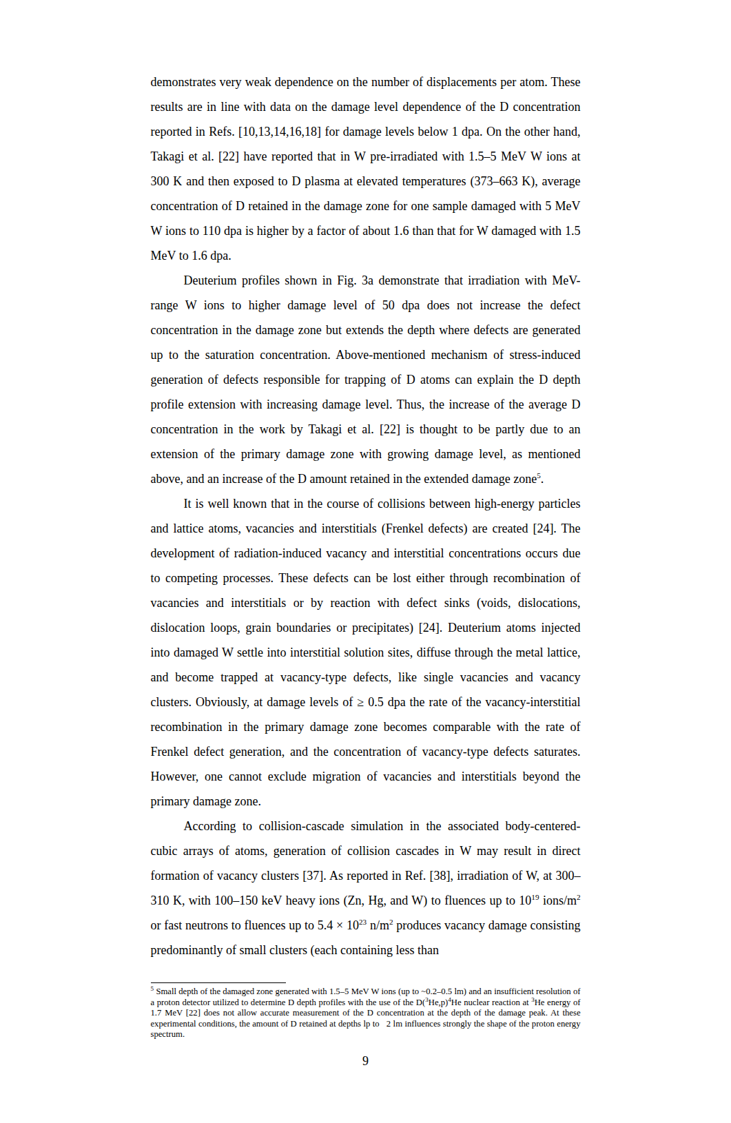demonstrates very weak dependence on the number of displacements per atom. These results are in line with data on the damage level dependence of the D concentration reported in Refs. [10,13,14,16,18] for damage levels below 1 dpa. On the other hand, Takagi et al. [22] have reported that in W pre-irradiated with 1.5–5 MeV W ions at 300 K and then exposed to D plasma at elevated temperatures (373–663 K), average concentration of D retained in the damage zone for one sample damaged with 5 MeV W ions to 110 dpa is higher by a factor of about 1.6 than that for W damaged with 1.5 MeV to 1.6 dpa.
Deuterium profiles shown in Fig. 3a demonstrate that irradiation with MeV-range W ions to higher damage level of 50 dpa does not increase the defect concentration in the damage zone but extends the depth where defects are generated up to the saturation concentration. Above-mentioned mechanism of stress-induced generation of defects responsible for trapping of D atoms can explain the D depth profile extension with increasing damage level. Thus, the increase of the average D concentration in the work by Takagi et al. [22] is thought to be partly due to an extension of the primary damage zone with growing damage level, as mentioned above, and an increase of the D amount retained in the extended damage zone5.
It is well known that in the course of collisions between high-energy particles and lattice atoms, vacancies and interstitials (Frenkel defects) are created [24]. The development of radiation-induced vacancy and interstitial concentrations occurs due to competing processes. These defects can be lost either through recombination of vacancies and interstitials or by reaction with defect sinks (voids, dislocations, dislocation loops, grain boundaries or precipitates) [24]. Deuterium atoms injected into damaged W settle into interstitial solution sites, diffuse through the metal lattice, and become trapped at vacancy-type defects, like single vacancies and vacancy clusters. Obviously, at damage levels of ≥ 0.5 dpa the rate of the vacancy-interstitial recombination in the primary damage zone becomes comparable with the rate of Frenkel defect generation, and the concentration of vacancy-type defects saturates. However, one cannot exclude migration of vacancies and interstitials beyond the primary damage zone.
According to collision-cascade simulation in the associated body-centered-cubic arrays of atoms, generation of collision cascades in W may result in direct formation of vacancy clusters [37]. As reported in Ref. [38], irradiation of W, at 300–310 K, with 100–150 keV heavy ions (Zn, Hg, and W) to fluences up to 1019 ions/m2 or fast neutrons to fluences up to 5.4 × 1023 n/m2 produces vacancy damage consisting predominantly of small clusters (each containing less than
5 Small depth of the damaged zone generated with 1.5–5 MeV W ions (up to ~0.2–0.5 lm) and an insufficient resolution of a proton detector utilized to determine D depth profiles with the use of the D(3He,p)4He nuclear reaction at 3He energy of 1.7 MeV [22] does not allow accurate measurement of the D concentration at the depth of the damage peak. At these experimental conditions, the amount of D retained at depths lp to 2 lm influences strongly the shape of the proton energy spectrum.
9